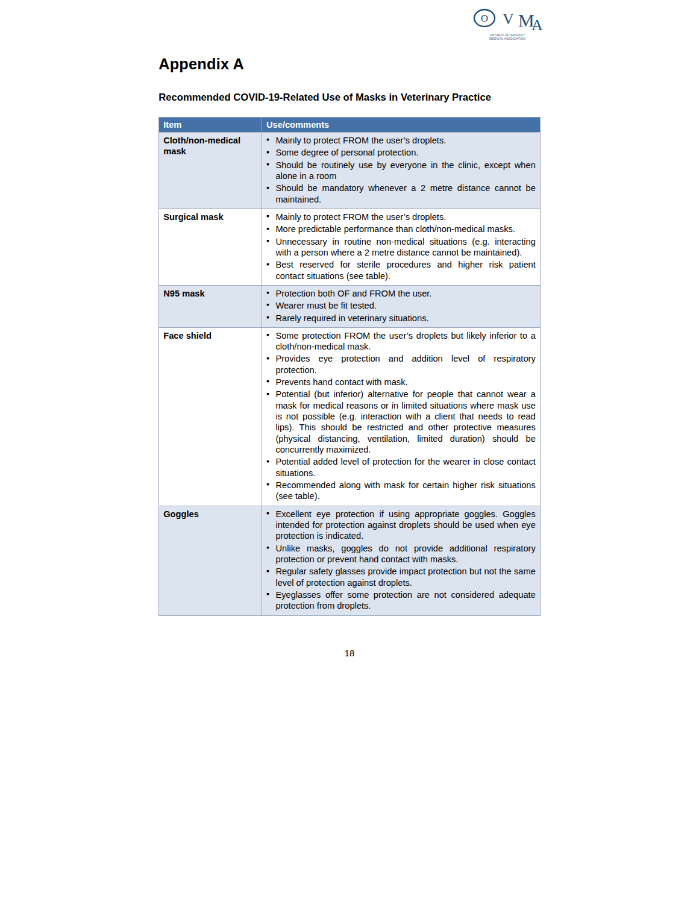O V M A ONTARIO VETERINARY MEDICAL ASSOCIATION
Appendix A
Recommended COVID-19-Related Use of Masks in Veterinary Practice
| Item | Use/comments |
| --- | --- |
| Cloth/non-medical mask | Mainly to protect FROM the user’s droplets. Some degree of personal protection. Should be routinely use by everyone in the clinic, except when alone in a room Should be mandatory whenever a 2 metre distance cannot be maintained. |
| Surgical mask | Mainly to protect FROM the user’s droplets. More predictable performance than cloth/non-medical masks. Unnecessary in routine non-medical situations (e.g. interacting with a person where a 2 metre distance cannot be maintained). Best reserved for sterile procedures and higher risk patient contact situations (see table). |
| N95 mask | Protection both OF and FROM the user. Wearer must be fit tested. Rarely required in veterinary situations. |
| Face shield | Some protection FROM the user’s droplets but likely inferior to a cloth/non-medical mask. Provides eye protection and addition level of respiratory protection. Prevents hand contact with mask. Potential (but inferior) alternative for people that cannot wear a mask for medical reasons or in limited situations where mask use is not possible (e.g. interaction with a client that needs to read lips). This should be restricted and other protective measures (physical distancing, ventilation, limited duration) should be concurrently maximized. Potential added level of protection for the wearer in close contact situations. Recommended along with mask for certain higher risk situations (see table). |
| Goggles | Excellent eye protection if using appropriate goggles. Goggles intended for protection against droplets should be used when eye protection is indicated. Unlike masks, goggles do not provide additional respiratory protection or prevent hand contact with masks. Regular safety glasses provide impact protection but not the same level of protection against droplets. Eyeglasses offer some protection are not considered adequate protection from droplets. |
18